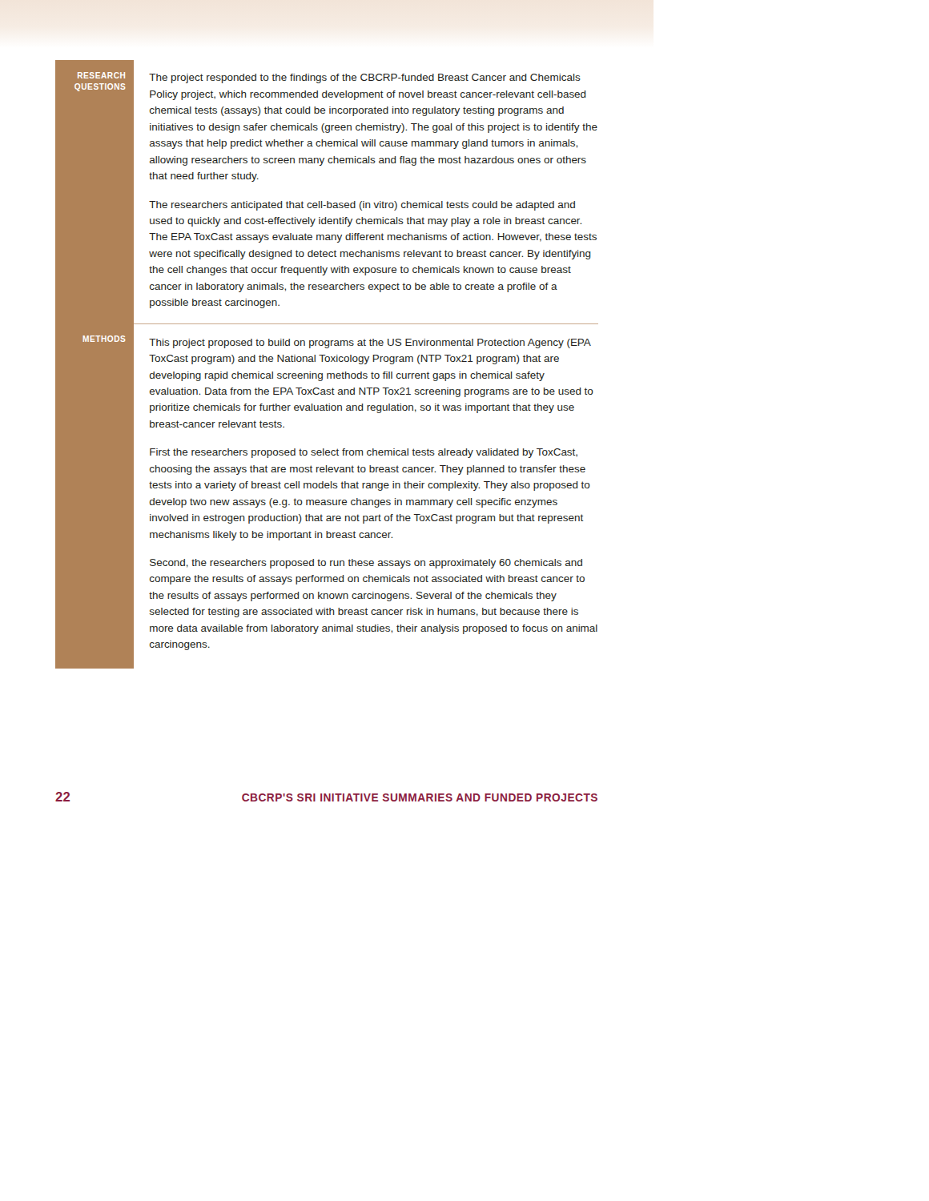| RESEARCH QUESTIONS | The project responded to the findings of the CBCRP-funded Breast Cancer and Chemicals Policy project, which recommended development of novel breast cancer-relevant cell-based chemical tests (assays) that could be incorporated into regulatory testing programs and initiatives to design safer chemicals (green chemistry). The goal of this project is to identify the assays that help predict whether a chemical will cause mammary gland tumors in animals, allowing researchers to screen many chemicals and flag the most hazardous ones or others that need further study. The researchers anticipated that cell-based (in vitro) chemical tests could be adapted and used to quickly and cost-effectively identify chemicals that may play a role in breast cancer. The EPA ToxCast assays evaluate many different mechanisms of action. However, these tests were not specifically designed to detect mechanisms relevant to breast cancer. By identifying the cell changes that occur frequently with exposure to chemicals known to cause breast cancer in laboratory animals, the researchers expect to be able to create a profile of a possible breast carcinogen. |
| METHODS | This project proposed to build on programs at the US Environmental Protection Agency (EPA ToxCast program) and the National Toxicology Program (NTP Tox21 program) that are developing rapid chemical screening methods to fill current gaps in chemical safety evaluation. Data from the EPA ToxCast and NTP Tox21 screening programs are to be used to prioritize chemicals for further evaluation and regulation, so it was important that they use breast-cancer relevant tests. First the researchers proposed to select from chemical tests already validated by ToxCast, choosing the assays that are most relevant to breast cancer. They planned to transfer these tests into a variety of breast cell models that range in their complexity. They also proposed to develop two new assays (e.g. to measure changes in mammary cell specific enzymes involved in estrogen production) that are not part of the ToxCast program but that represent mechanisms likely to be important in breast cancer. Second, the researchers proposed to run these assays on approximately 60 chemicals and compare the results of assays performed on chemicals not associated with breast cancer to the results of assays performed on known carcinogens. Several of the chemicals they selected for testing are associated with breast cancer risk in humans, but because there is more data available from laboratory animal studies, their analysis proposed to focus on animal carcinogens. |
22 CBCRP'S SRI INITIATIVE SUMMARIES AND FUNDED PROJECTS